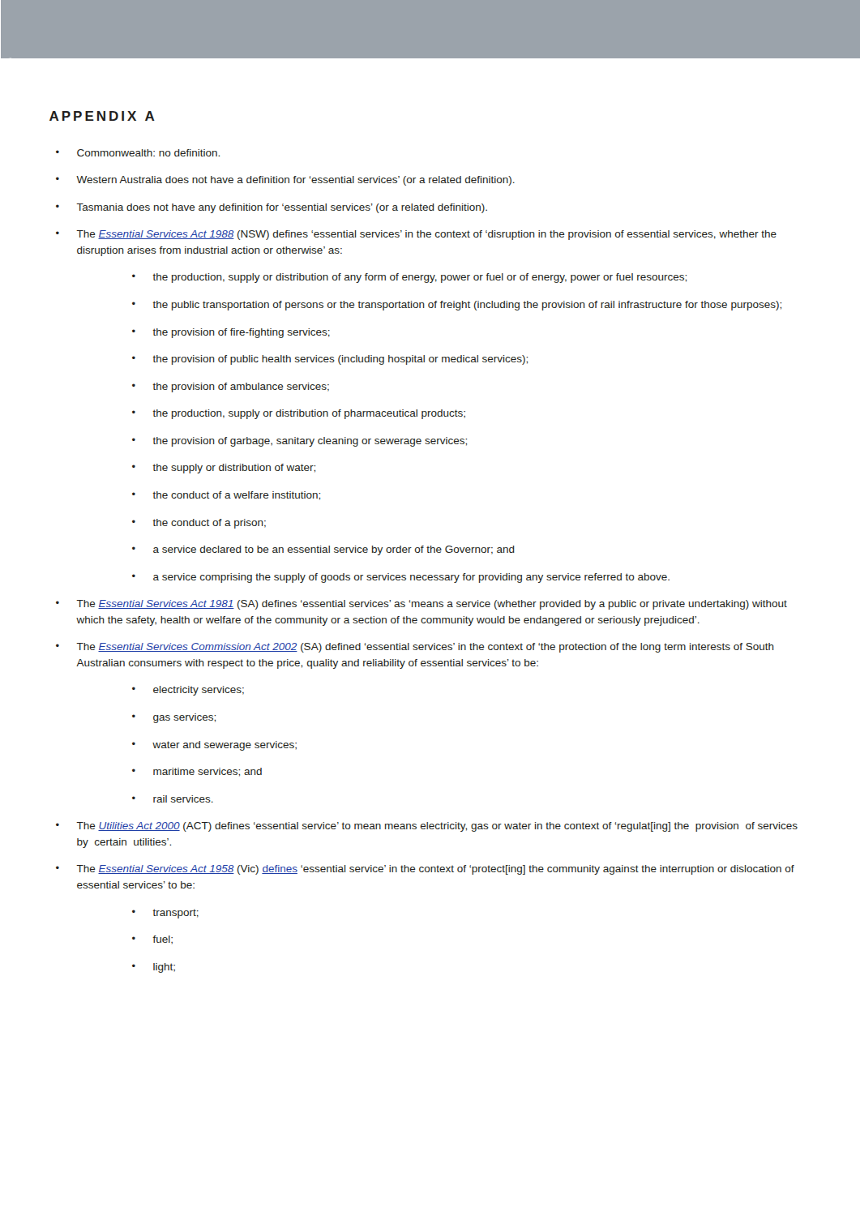APPENDIX A
Commonwealth: no definition.
Western Australia does not have a definition for ‘essential services’ (or a related definition).
Tasmania does not have any definition for ‘essential services’ (or a related definition).
The Essential Services Act 1988 (NSW) defines ‘essential services’ in the context of ‘disruption in the provision of essential services, whether the disruption arises from industrial action or otherwise’ as:
the production, supply or distribution of any form of energy, power or fuel or of energy, power or fuel resources;
the public transportation of persons or the transportation of freight (including the provision of rail infrastructure for those purposes);
the provision of fire-fighting services;
the provision of public health services (including hospital or medical services);
the provision of ambulance services;
the production, supply or distribution of pharmaceutical products;
the provision of garbage, sanitary cleaning or sewerage services;
the supply or distribution of water;
the conduct of a welfare institution;
the conduct of a prison;
a service declared to be an essential service by order of the Governor; and
a service comprising the supply of goods or services necessary for providing any service referred to above.
The Essential Services Act 1981 (SA) defines ‘essential services’ as ‘means a service (whether provided by a public or private undertaking) without which the safety, health or welfare of the community or a section of the community would be endangered or seriously prejudiced’.
The Essential Services Commission Act 2002 (SA) defined ‘essential services’ in the context of ‘the protection of the long term interests of South Australian consumers with respect to the price, quality and reliability of essential services’ to be:
electricity services;
gas services;
water and sewerage services;
maritime services; and
rail services.
The Utilities Act 2000 (ACT) defines ‘essential service’ to mean means electricity, gas or water in the context of ‘regulat[ing] the provision of services by certain utilities’.
The Essential Services Act 1958 (Vic) defines ‘essential service’ in the context of ‘protect[ing] the community against the interruption or dislocation of essential services’ to be:
transport;
fuel;
light;